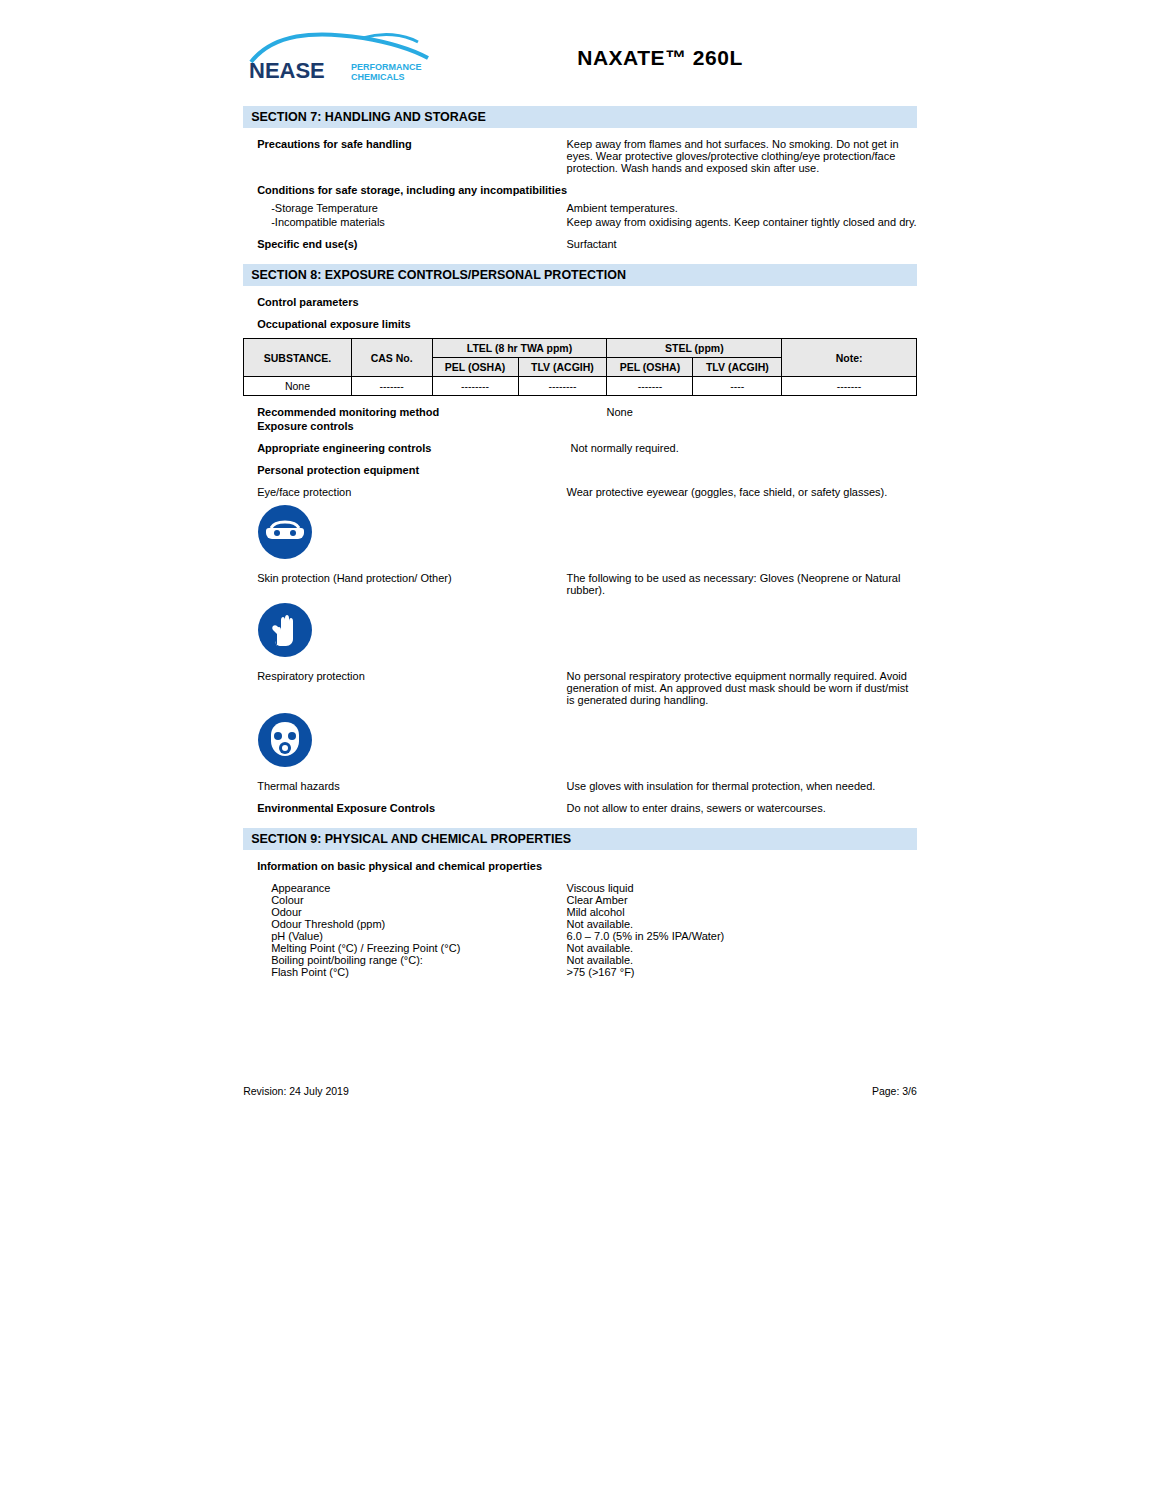NEASE PERFORMANCE CHEMICALS
NAXATE™ 260L
SECTION 7: HANDLING AND STORAGE
Precautions for safe handling
Keep away from flames and hot surfaces. No smoking. Do not get in eyes. Wear protective gloves/protective clothing/eye protection/face protection. Wash hands and exposed skin after use.
Conditions for safe storage, including any incompatibilities
-Storage Temperature
Ambient temperatures.
-Incompatible materials
Keep away from oxidising agents. Keep container tightly closed and dry.
Specific end use(s)
Surfactant
SECTION 8: EXPOSURE CONTROLS/PERSONAL PROTECTION
Control parameters
Occupational exposure limits
| SUBSTANCE. | CAS No. | LTEL (8 hr TWA ppm) | STEL (ppm) | Note: |
| --- | --- | --- | --- | --- |
| PEL (OSHA) | TLV (ACGIH) | PEL (OSHA) | TLV (ACGIH) |
| None | ------- | -------- | -------- | ------- | ---- | ------- |
Recommended monitoring method
None
Exposure controls
Appropriate engineering controls
Not normally required.
Personal protection equipment
Eye/face protection
Wear protective eyewear (goggles, face shield, or safety glasses).
Skin protection (Hand protection/ Other)
The following to be used as necessary: Gloves (Neoprene or Natural rubber).
Respiratory protection
No personal respiratory protective equipment normally required. Avoid generation of mist. An approved dust mask should be worn if dust/mist is generated during handling.
Thermal hazards
Use gloves with insulation for thermal protection, when needed.
Environmental Exposure Controls
Do not allow to enter drains, sewers or watercourses.
SECTION 9: PHYSICAL AND CHEMICAL PROPERTIES
Information on basic physical and chemical properties
Appearance
Viscous liquid
Colour
Clear Amber
Odour
Mild alcohol
Odour Threshold (ppm)
Not available.
pH (Value)
6.0 – 7.0 (5% in 25% IPA/Water)
Melting Point (°C) / Freezing Point (°C)
Not available.
Boiling point/boiling range (°C):
Not available.
Flash Point (°C)
>75 (>167 °F)
Revision: 24 July 2019
Page: 3/6